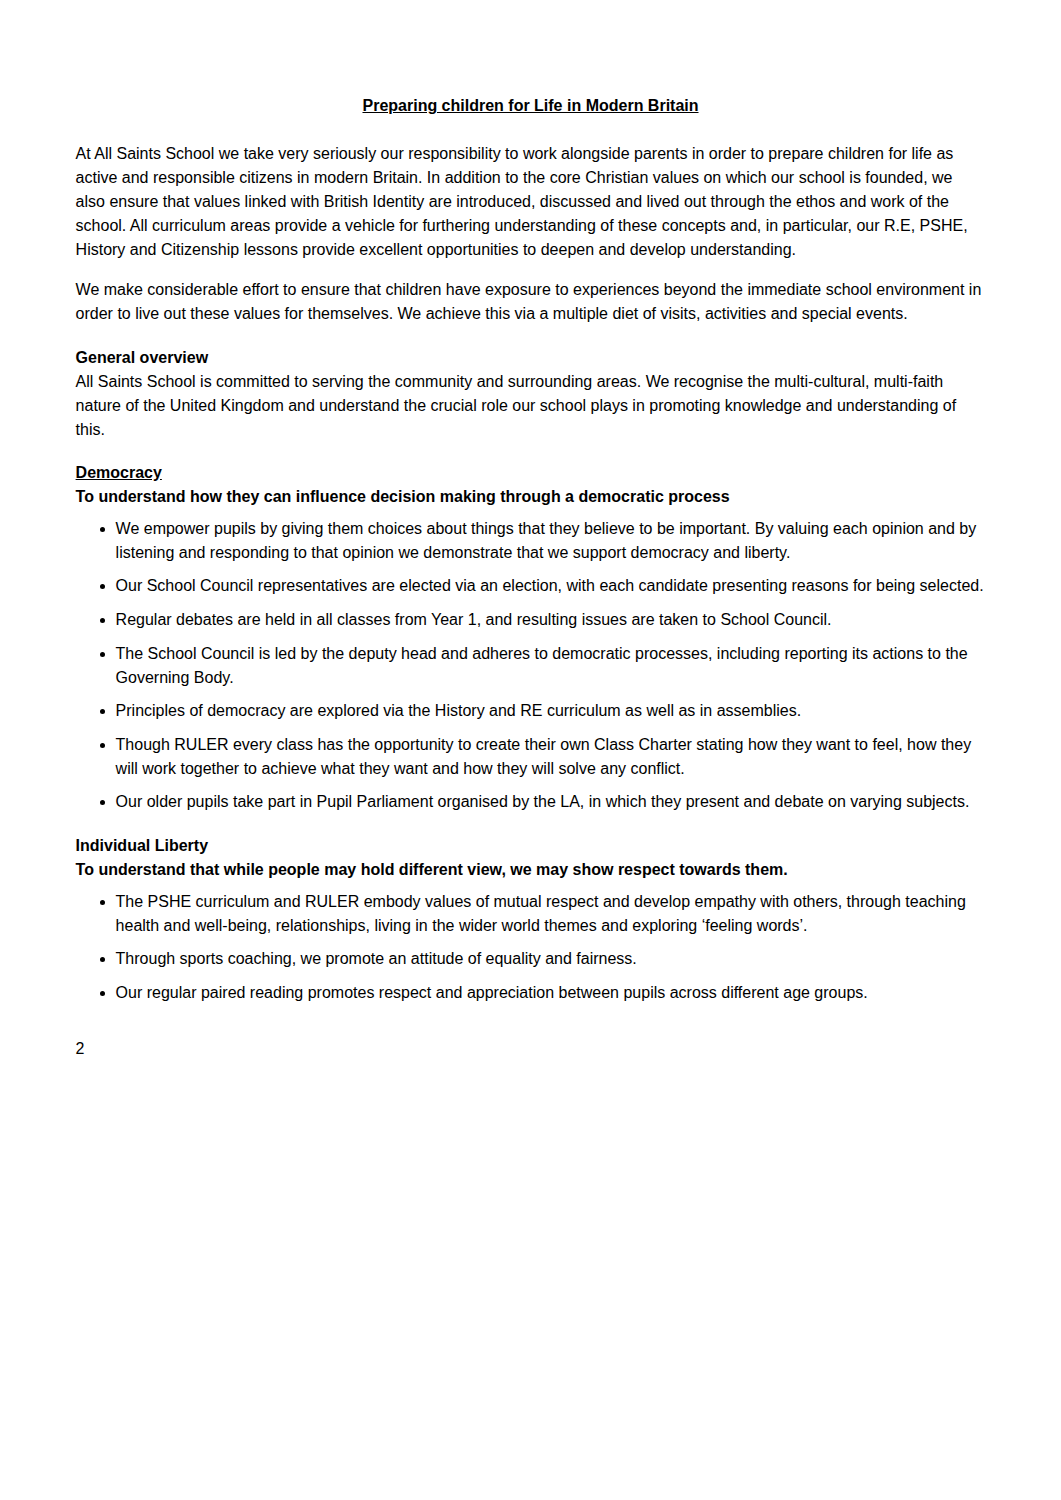Preparing children for Life in Modern Britain
At All Saints School we take very seriously our responsibility to work alongside parents in order to prepare children for life as active and responsible citizens in modern Britain. In addition to the core Christian values on which our school is founded, we also ensure that values linked with British Identity are introduced, discussed and lived out through the ethos and work of the school. All curriculum areas provide a vehicle for furthering understanding of these concepts and, in particular, our R.E, PSHE, History and Citizenship lessons provide excellent opportunities to deepen and develop understanding.
We make considerable effort to ensure that children have exposure to experiences beyond the immediate school environment in order to live out these values for themselves. We achieve this via a multiple diet of visits, activities and special events.
General overview
All Saints School is committed to serving the community and surrounding areas. We recognise the multi-cultural, multi-faith nature of the United Kingdom and understand the crucial role our school plays in promoting knowledge and understanding of this.
Democracy
To understand how they can influence decision making through a democratic process
We empower pupils by giving them choices about things that they believe to be important. By valuing each opinion and by listening and responding to that opinion we demonstrate that we support democracy and liberty.
Our School Council representatives are elected via an election, with each candidate presenting reasons for being selected.
Regular debates are held in all classes from Year 1, and resulting issues are taken to School Council.
The School Council is led by the deputy head and adheres to democratic processes, including reporting its actions to the Governing Body.
Principles of democracy are explored via the History and RE curriculum as well as in assemblies.
Though RULER every class has the opportunity to create their own Class Charter stating how they want to feel, how they will work together to achieve what they want and how they will solve any conflict.
Our older pupils take part in Pupil Parliament organised by the LA, in which they present and debate on varying subjects.
Individual Liberty
To understand that while people may hold different view, we may show respect towards them.
The PSHE curriculum and RULER embody values of mutual respect and develop empathy with others, through teaching health and well-being, relationships, living in the wider world themes and exploring ‘feeling words’.
Through sports coaching, we promote an attitude of equality and fairness.
Our regular paired reading promotes respect and appreciation between pupils across different age groups.
2